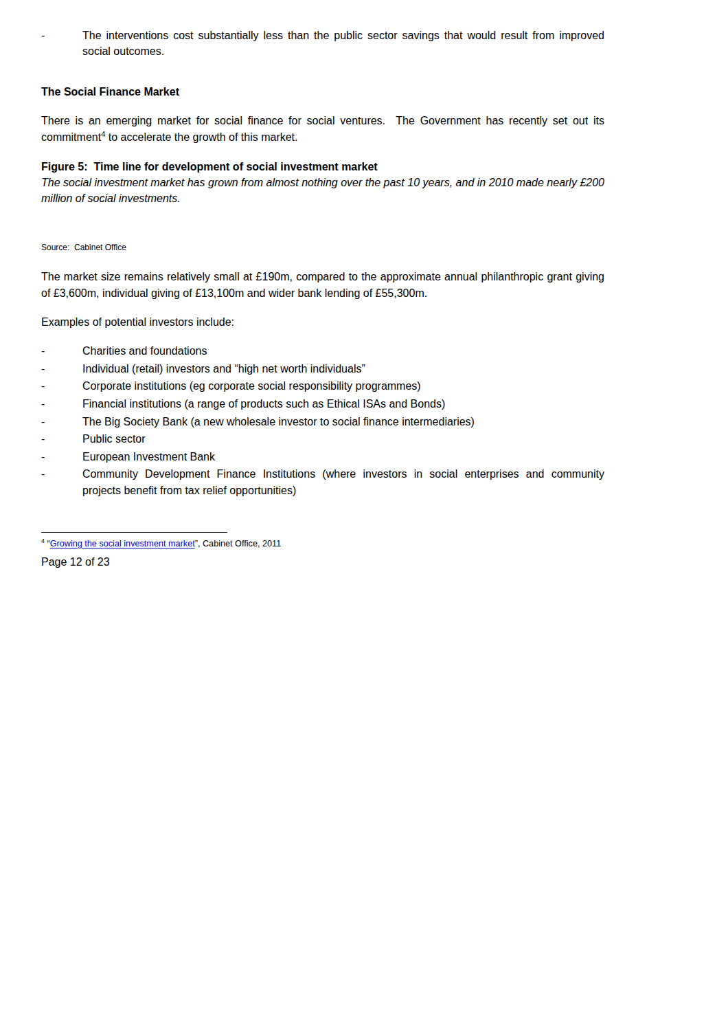-
The interventions cost substantially less than the public sector savings that would result from improved social outcomes.
The Social Finance Market
There is an emerging market for social finance for social ventures. The Government has recently set out its commitment4 to accelerate the growth of this market.
Figure 5: Time line for development of social investment market
The social investment market has grown from almost nothing over the past 10 years, and in 2010 made nearly £200 million of social investments.
Source: Cabinet Office
The market size remains relatively small at £190m, compared to the approximate annual philanthropic grant giving of £3,600m, individual giving of £13,100m and wider bank lending of £55,300m.
Examples of potential investors include:
-Charities and foundations
-Individual (retail) investors and “high net worth individuals”
-Corporate institutions (eg corporate social responsibility programmes)
-Financial institutions (a range of products such as Ethical ISAs and Bonds)
-The Big Society Bank (a new wholesale investor to social finance intermediaries)
-Public sector
-European Investment Bank
-Community Development Finance Institutions (where investors in social enterprises and community projects benefit from tax relief opportunities)
4 “Growing the social investment market”, Cabinet Office, 2011
Page 12 of 23